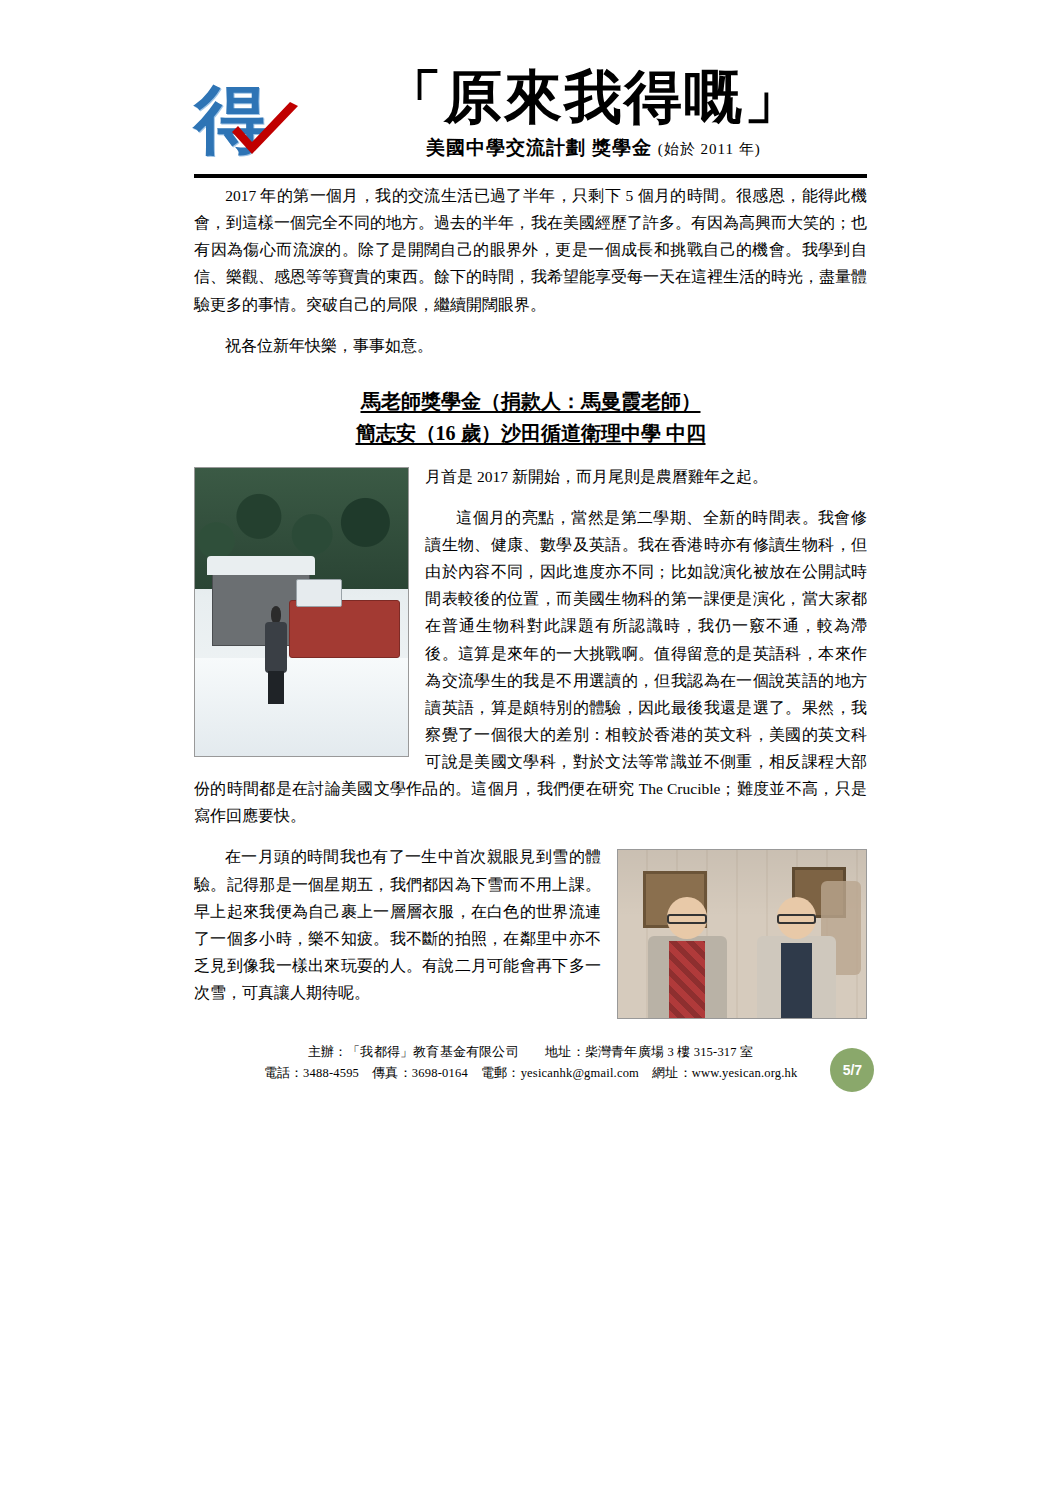得
「原來我得嘅」
美國中學交流計劃 獎學金 (始於 2011 年)
2017 年的第一個月，我的交流生活已過了半年，只剩下 5 個月的時間。很感恩，能得此機會，到這樣一個完全不同的地方。過去的半年，我在美國經歷了許多。有因為高興而大笑的；也有因為傷心而流淚的。除了是開闊自己的眼界外，更是一個成長和挑戰自己的機會。我學到自信、樂觀、感恩等等寶貴的東西。餘下的時間，我希望能享受每一天在這裡生活的時光，盡量體驗更多的事情。突破自己的局限，繼續開闊眼界。
祝各位新年快樂，事事如意。
馬老師獎學金（捐款人：馬曼霞老師） 簡志安（16 歲）沙田循道衛理中學 中四
月首是 2017 新開始，而月尾則是農曆雞年之起。
這個月的亮點，當然是第二學期、全新的時間表。我會修讀生物、健康、數學及英語。我在香港時亦有修讀生物科，但由於內容不同，因此進度亦不同；比如說演化被放在公開試時間表較後的位置，而美國生物科的第一課便是演化，當大家都在普通生物科對此課題有所認識時，我仍一竅不通，較為滯後。這算是來年的一大挑戰啊。值得留意的是英語科，本來作為交流學生的我是不用選讀的，但我認為在一個說英語的地方讀英語，算是頗特別的體驗，因此最後我還是選了。果然，我察覺了一個很大的差別：相較於香港的英文科，美國的英文科可說是美國文學科，對於文法等常識並不側重，相反課程大部份的時間都是在討論美國文學作品的。這個月，我們便在研究 The Crucible；難度並不高，只是寫作回應要快。
在一月頭的時間我也有了一生中首次親眼見到雪的體驗。記得那是一個星期五，我們都因為下雪而不用上課。早上起來我便為自己裹上一層層衣服，在白色的世界流連了一個多小時，樂不知疲。我不斷的拍照，在鄰里中亦不乏見到像我一樣出來玩耍的人。有說二月可能會再下多一次雪，可真讓人期待呢。
主辦：「我都得」教育基金有限公司　　地址：柴灣青年廣場 3 樓 315-317 室
電話：3488-4595　傳真：3698-0164　電郵：yesicanhk@gmail.com　網址：www.yesican.org.hk
5/7